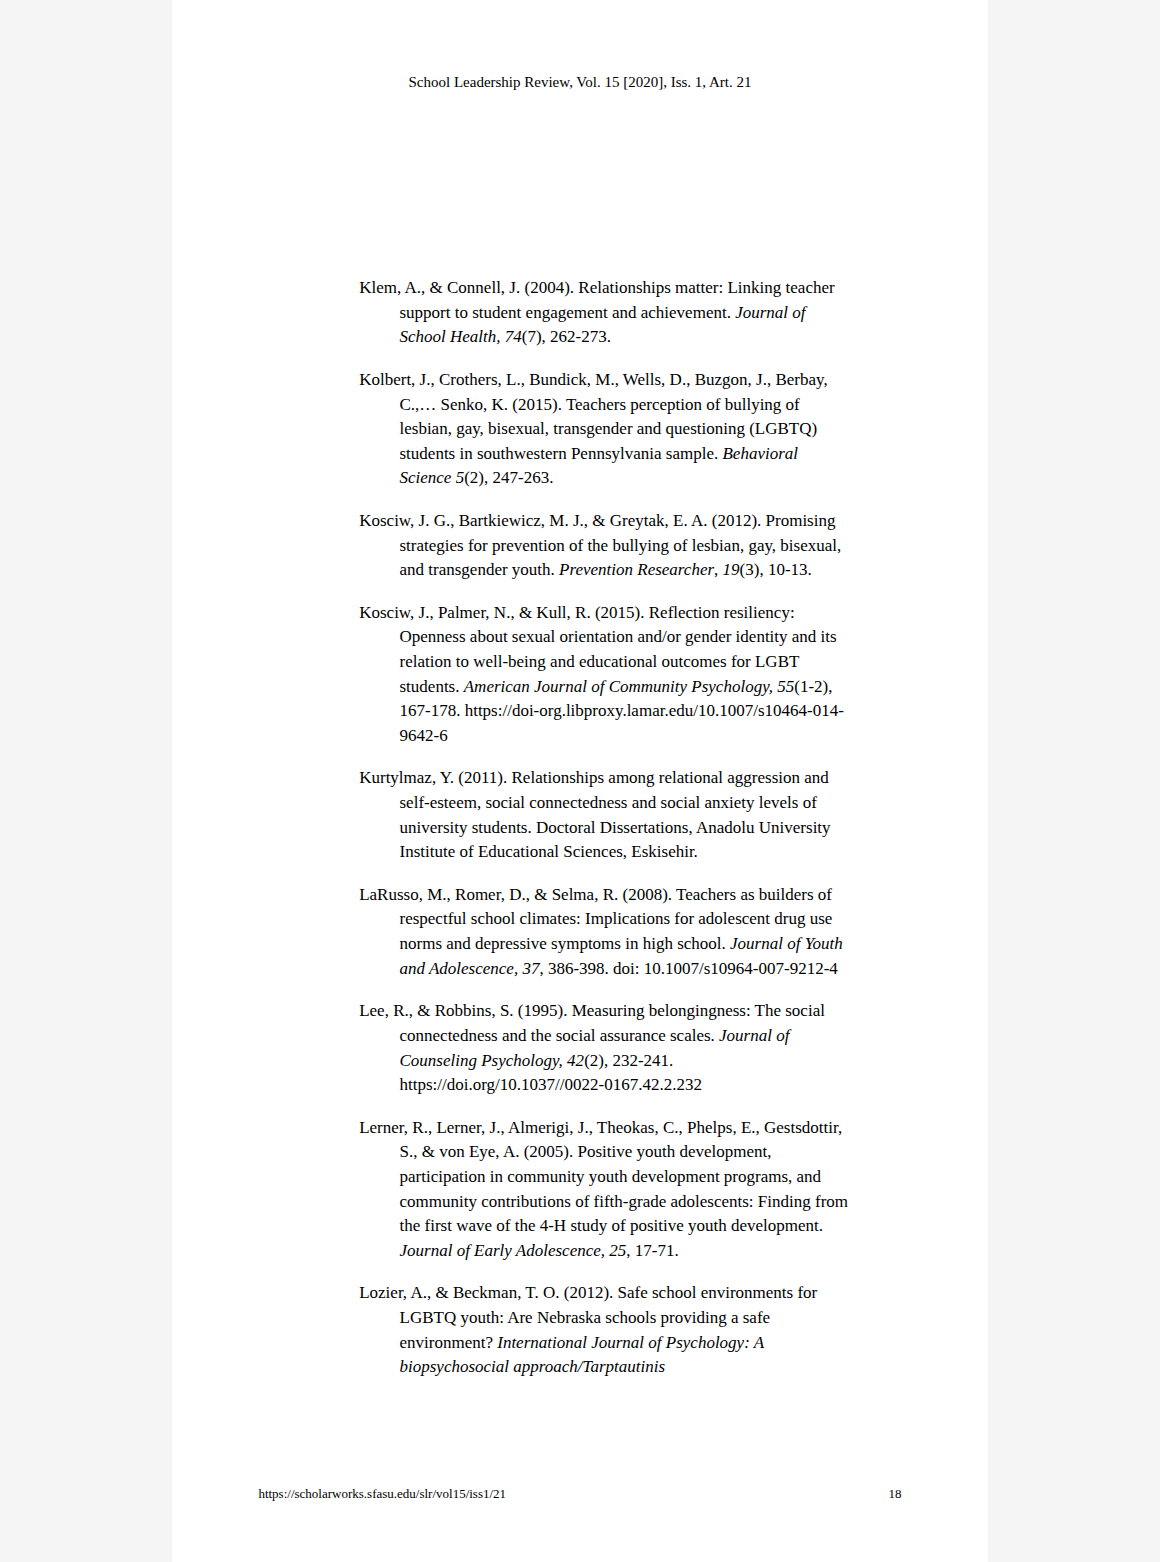School Leadership Review, Vol. 15 [2020], Iss. 1, Art. 21
Klem, A., & Connell, J. (2004). Relationships matter: Linking teacher support to student engagement and achievement. Journal of School Health, 74(7), 262-273.
Kolbert, J., Crothers, L., Bundick, M., Wells, D., Buzgon, J., Berbay, C.,… Senko, K. (2015). Teachers perception of bullying of lesbian, gay, bisexual, transgender and questioning (LGBTQ) students in southwestern Pennsylvania sample. Behavioral Science 5(2), 247-263.
Kosciw, J. G., Bartkiewicz, M. J., & Greytak, E. A. (2012). Promising strategies for prevention of the bullying of lesbian, gay, bisexual, and transgender youth. Prevention Researcher, 19(3), 10-13.
Kosciw, J., Palmer, N., & Kull, R. (2015). Reflection resiliency: Openness about sexual orientation and/or gender identity and its relation to well-being and educational outcomes for LGBT students. American Journal of Community Psychology, 55(1-2), 167-178. https://doi-org.libproxy.lamar.edu/10.1007/s10464-014-9642-6
Kurtylmaz, Y. (2011). Relationships among relational aggression and self-esteem, social connectedness and social anxiety levels of university students. Doctoral Dissertations, Anadolu University Institute of Educational Sciences, Eskisehir.
LaRusso, M., Romer, D., & Selma, R. (2008). Teachers as builders of respectful school climates: Implications for adolescent drug use norms and depressive symptoms in high school. Journal of Youth and Adolescence, 37, 386-398. doi: 10.1007/s10964-007-9212-4
Lee, R., & Robbins, S. (1995). Measuring belongingness: The social connectedness and the social assurance scales. Journal of Counseling Psychology, 42(2), 232-241. https://doi.org/10.1037//0022-0167.42.2.232
Lerner, R., Lerner, J., Almerigi, J., Theokas, C., Phelps, E., Gestsdottir, S., & von Eye, A. (2005). Positive youth development, participation in community youth development programs, and community contributions of fifth-grade adolescents: Finding from the first wave of the 4-H study of positive youth development. Journal of Early Adolescence, 25, 17-71.
Lozier, A., & Beckman, T. O. (2012). Safe school environments for LGBTQ youth: Are Nebraska schools providing a safe environment? International Journal of Psychology: A biopsychosocial approach/Tarptautinis
https://scholarworks.sfasu.edu/slr/vol15/iss1/21 18